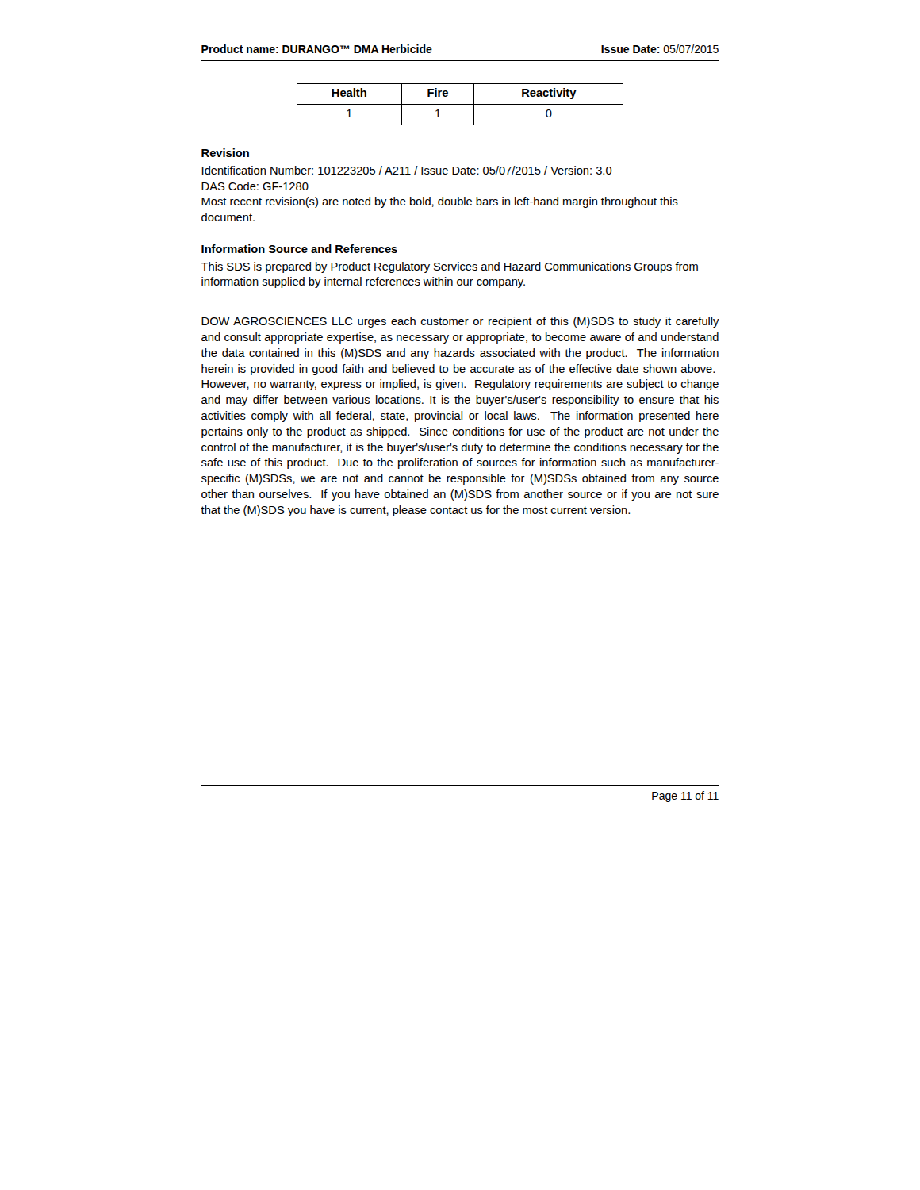Product name: DURANGO™ DMA Herbicide
Issue Date: 05/07/2015
| Health | Fire | Reactivity |
| --- | --- | --- |
| 1 | 1 | 0 |
Revision
Identification Number: 101223205 / A211 / Issue Date: 05/07/2015 / Version: 3.0
DAS Code: GF-1280
Most recent revision(s) are noted by the bold, double bars in left-hand margin throughout this document.
Information Source and References
This SDS is prepared by Product Regulatory Services and Hazard Communications Groups from information supplied by internal references within our company.
DOW AGROSCIENCES LLC urges each customer or recipient of this (M)SDS to study it carefully and consult appropriate expertise, as necessary or appropriate, to become aware of and understand the data contained in this (M)SDS and any hazards associated with the product. The information herein is provided in good faith and believed to be accurate as of the effective date shown above. However, no warranty, express or implied, is given. Regulatory requirements are subject to change and may differ between various locations. It is the buyer's/user's responsibility to ensure that his activities comply with all federal, state, provincial or local laws. The information presented here pertains only to the product as shipped. Since conditions for use of the product are not under the control of the manufacturer, it is the buyer's/user's duty to determine the conditions necessary for the safe use of this product. Due to the proliferation of sources for information such as manufacturer-specific (M)SDSs, we are not and cannot be responsible for (M)SDSs obtained from any source other than ourselves. If you have obtained an (M)SDS from another source or if you are not sure that the (M)SDS you have is current, please contact us for the most current version.
Page 11 of 11